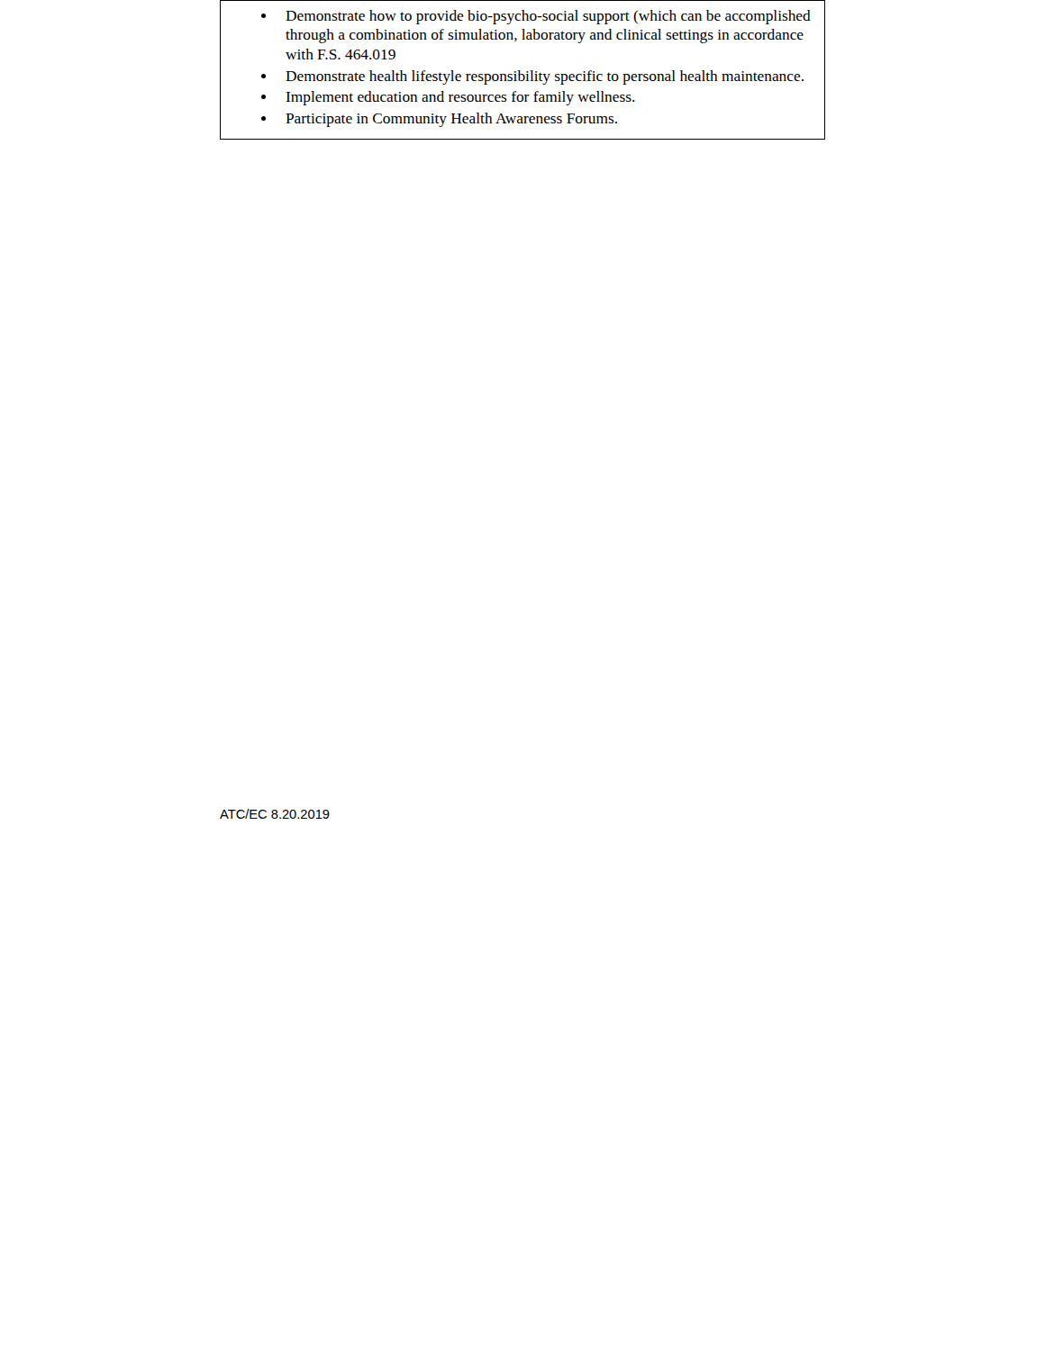Demonstrate how to provide bio-psycho-social support (which can be accomplished through a combination of simulation, laboratory and clinical settings in accordance with F.S. 464.019
Demonstrate health lifestyle responsibility specific to personal health maintenance.
Implement education and resources for family wellness.
Participate in Community Health Awareness Forums.
ATC/EC 8.20.2019